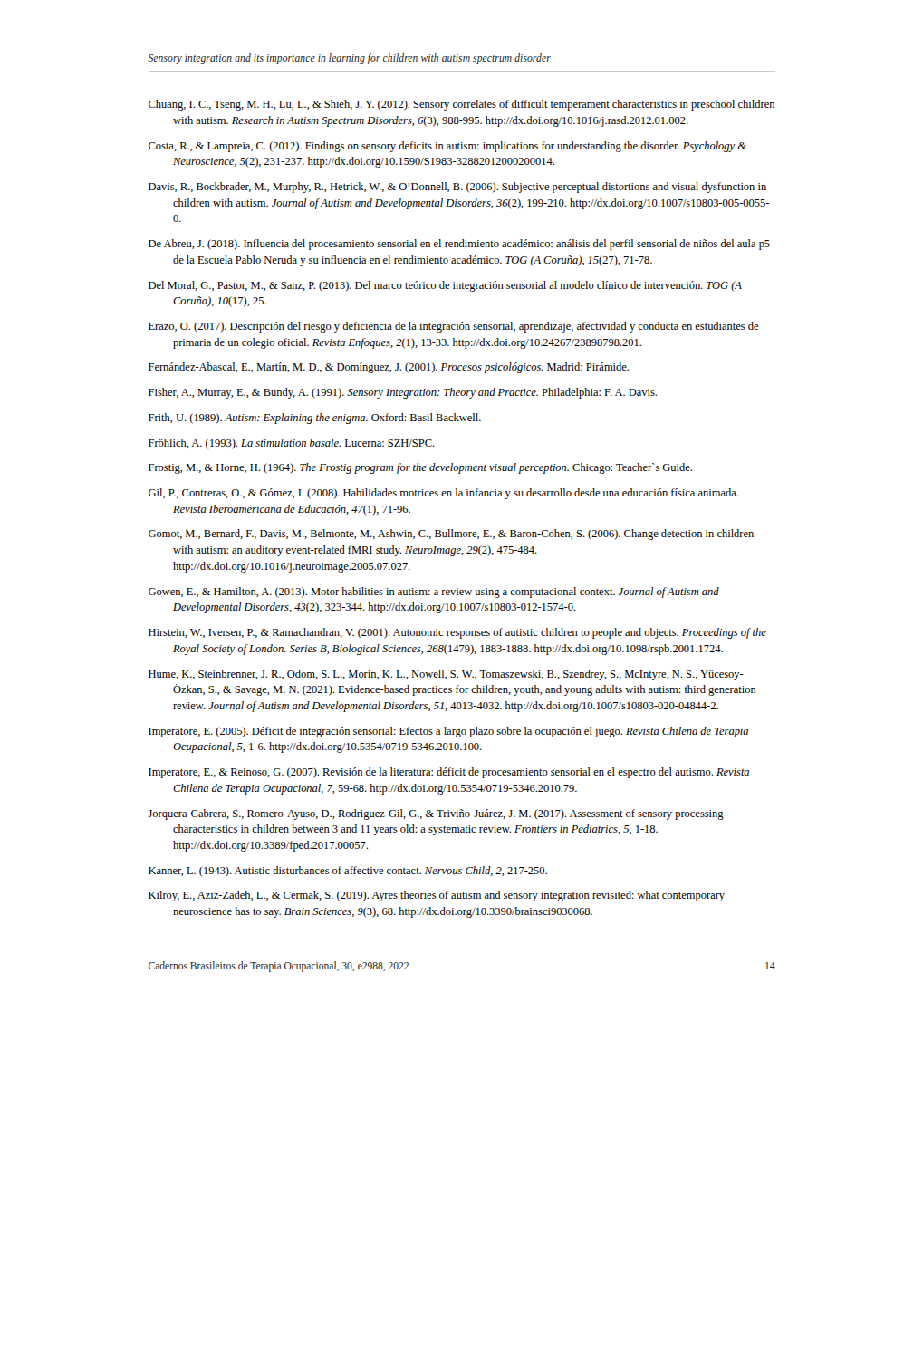Sensory integration and its importance in learning for children with autism spectrum disorder
Chuang, I. C., Tseng, M. H., Lu, L., & Shieh, J. Y. (2012). Sensory correlates of difficult temperament characteristics in preschool children with autism. Research in Autism Spectrum Disorders, 6(3), 988-995. http://dx.doi.org/10.1016/j.rasd.2012.01.002.
Costa, R., & Lampreia, C. (2012). Findings on sensory deficits in autism: implications for understanding the disorder. Psychology & Neuroscience, 5(2), 231-237. http://dx.doi.org/10.1590/S1983-32882012000200014.
Davis, R., Bockbrader, M., Murphy, R., Hetrick, W., & O’Donnell, B. (2006). Subjective perceptual distortions and visual dysfunction in children with autism. Journal of Autism and Developmental Disorders, 36(2), 199-210. http://dx.doi.org/10.1007/s10803-005-0055-0.
De Abreu, J. (2018). Influencia del procesamiento sensorial en el rendimiento académico: análisis del perfil sensorial de niños del aula p5 de la Escuela Pablo Neruda y su influencia en el rendimiento académico. TOG (A Coruña), 15(27), 71-78.
Del Moral, G., Pastor, M., & Sanz, P. (2013). Del marco teórico de integración sensorial al modelo clínico de intervención. TOG (A Coruña), 10(17), 25.
Erazo, O. (2017). Descripción del riesgo y deficiencia de la integración sensorial, aprendizaje, afectividad y conducta en estudiantes de primaria de un colegio oficial. Revista Enfoques, 2(1), 13-33. http://dx.doi.org/10.24267/23898798.201.
Fernández-Abascal, E., Martín, M. D., & Domínguez, J. (2001). Procesos psicológicos. Madrid: Pirámide.
Fisher, A., Murray, E., & Bundy, A. (1991). Sensory Integration: Theory and Practice. Philadelphia: F. A. Davis.
Frith, U. (1989). Autism: Explaining the enigma. Oxford: Basil Backwell.
Fröhlich, A. (1993). La stimulation basale. Lucerna: SZH/SPC.
Frostig, M., & Horne, H. (1964). The Frostig program for the development visual perception. Chicago: Teacher`s Guide.
Gil, P., Contreras, O., & Gómez, I. (2008). Habilidades motrices en la infancia y su desarrollo desde una educación física animada. Revista Iberoamericana de Educación, 47(1), 71-96.
Gomot, M., Bernard, F., Davis, M., Belmonte, M., Ashwin, C., Bullmore, E., & Baron-Cohen, S. (2006). Change detection in children with autism: an auditory event-related fMRI study. NeuroImage, 29(2), 475-484. http://dx.doi.org/10.1016/j.neuroimage.2005.07.027.
Gowen, E., & Hamilton, A. (2013). Motor habilities in autism: a review using a computacional context. Journal of Autism and Developmental Disorders, 43(2), 323-344. http://dx.doi.org/10.1007/s10803-012-1574-0.
Hirstein, W., Iversen, P., & Ramachandran, V. (2001). Autonomic responses of autistic children to people and objects. Proceedings of the Royal Society of London. Series B, Biological Sciences, 268(1479), 1883-1888. http://dx.doi.org/10.1098/rspb.2001.1724.
Hume, K., Steinbrenner, J. R., Odom, S. L., Morin, K. L., Nowell, S. W., Tomaszewski, B., Szendrey, S., McIntyre, N. S., Yücesoy-Özkan, S., & Savage, M. N. (2021). Evidence-based practices for children, youth, and young adults with autism: third generation review. Journal of Autism and Developmental Disorders, 51, 4013-4032. http://dx.doi.org/10.1007/s10803-020-04844-2.
Imperatore, E. (2005). Déficit de integración sensorial: Efectos a largo plazo sobre la ocupación el juego. Revista Chilena de Terapia Ocupacional, 5, 1-6. http://dx.doi.org/10.5354/0719-5346.2010.100.
Imperatore, E., & Reinoso, G. (2007). Revisión de la literatura: déficit de procesamiento sensorial en el espectro del autismo. Revista Chilena de Terapia Ocupacional, 7, 59-68. http://dx.doi.org/10.5354/0719-5346.2010.79.
Jorquera-Cabrera, S., Romero-Ayuso, D., Rodriguez-Gil, G., & Triviño-Juárez, J. M. (2017). Assessment of sensory processing characteristics in children between 3 and 11 years old: a systematic review. Frontiers in Pediatrics, 5, 1-18. http://dx.doi.org/10.3389/fped.2017.00057.
Kanner, L. (1943). Autistic disturbances of affective contact. Nervous Child, 2, 217-250.
Kilroy, E., Aziz-Zadeh, L., & Cermak, S. (2019). Ayres theories of autism and sensory integration revisited: what contemporary neuroscience has to say. Brain Sciences, 9(3), 68. http://dx.doi.org/10.3390/brainsci9030068.
Cadernos Brasileiros de Terapia Ocupacional, 30, e2988, 2022 14